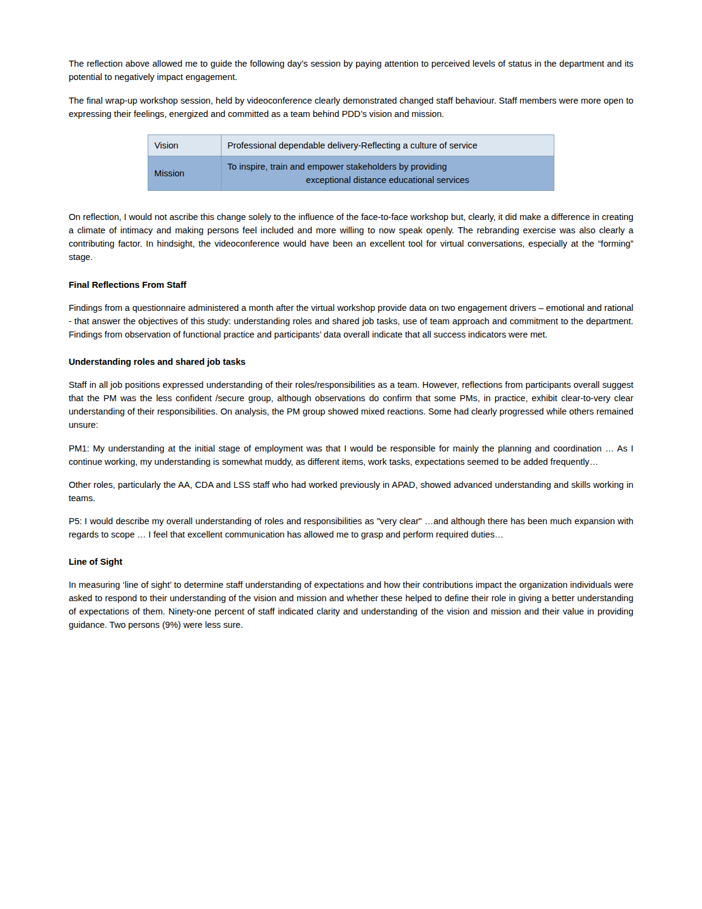The reflection above allowed me to guide the following day’s session by paying attention to perceived levels of status in the department and its potential to negatively impact engagement.
The final wrap-up workshop session, held by videoconference clearly demonstrated changed staff behaviour. Staff members were more open to expressing their feelings, energized and committed as a team behind PDD’s vision and mission.
| Vision | Professional dependable delivery-Reflecting a culture of service |
| Mission | To inspire, train and empower stakeholders by providing exceptional distance educational services |
On reflection, I would not ascribe this change solely to the influence of the face-to-face workshop but, clearly, it did make a difference in creating a climate of intimacy and making persons feel included and more willing to now speak openly. The rebranding exercise was also clearly a contributing factor. In hindsight, the videoconference would have been an excellent tool for virtual conversations, especially at the “forming” stage.
Final Reflections From Staff
Findings from a questionnaire administered a month after the virtual workshop provide data on two engagement drivers – emotional and rational - that answer the objectives of this study: understanding roles and shared job tasks, use of team approach and commitment to the department. Findings from observation of functional practice and participants’ data overall indicate that all success indicators were met.
Understanding roles and shared job tasks
Staff in all job positions expressed understanding of their roles/responsibilities as a team. However, reflections from participants overall suggest that the PM was the less confident /secure group, although observations do confirm that some PMs, in practice, exhibit clear-to-very clear understanding of their responsibilities. On analysis, the PM group showed mixed reactions. Some had clearly progressed while others remained unsure:
PM1: My understanding at the initial stage of employment was that I would be responsible for mainly the planning and coordination … As I continue working, my understanding is somewhat muddy, as different items, work tasks, expectations seemed to be added frequently…
Other roles, particularly the AA, CDA and LSS staff who had worked previously in APAD, showed advanced understanding and skills working in teams.
P5: I would describe my overall understanding of roles and responsibilities as "very clear" …and although there has been much expansion with regards to scope … I feel that excellent communication has allowed me to grasp and perform required duties…
Line of Sight
In measuring ‘line of sight’ to determine staff understanding of expectations and how their contributions impact the organization individuals were asked to respond to their understanding of the vision and mission and whether these helped to define their role in giving a better understanding of expectations of them. Ninety-one percent of staff indicated clarity and understanding of the vision and mission and their value in providing guidance. Two persons (9%) were less sure.